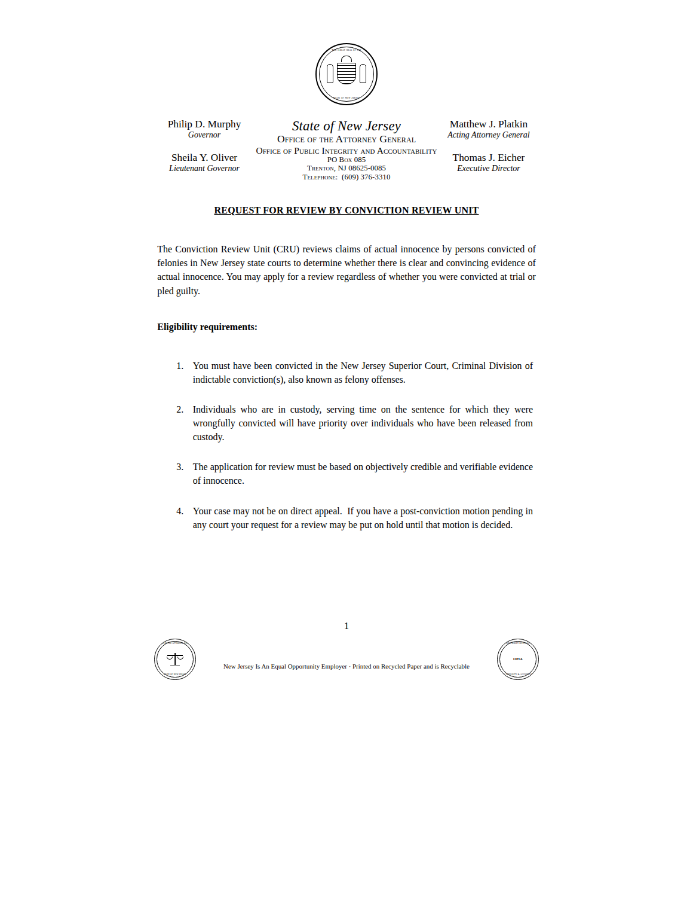The Great Seal of the
State of New Jersey
| Philip D. Murphy Governor Sheila Y. Oliver Lieutenant Governor | State of New Jersey Office of the Attorney General Office of Public Integrity and Accountability PO Box 085 Trenton, NJ 08625-0085 Telephone: (609) 376-3310 | Matthew J. Platkin Acting Attorney General Thomas J. Eicher Executive Director |
REQUEST FOR REVIEW BY CONVICTION REVIEW UNIT
The Conviction Review Unit (CRU) reviews claims of actual innocence by persons convicted of felonies in New Jersey state courts to determine whether there is clear and convincing evidence of actual innocence. You may apply for a review regardless of whether you were convicted at trial or pled guilty.
Eligibility requirements:
You must have been convicted in the New Jersey Superior Court, Criminal Division of indictable conviction(s), also known as felony offenses.
Individuals who are in custody, serving time on the sentence for which they were wrongfully convicted will have priority over individuals who have been released from custody.
The application for review must be based on objectively credible and verifiable evidence of innocence.
Your case may not be on direct appeal. If you have a post-conviction motion pending in any court your request for a review may be put on hold until that motion is decided.
1
Office of the Attorney General
State of New Jersey
New Jersey Is An Equal Opportunity Employer · Printed on Recycled Paper and is Recyclable
New Jersey Office of
OPIA
Public Integrity & Accountability